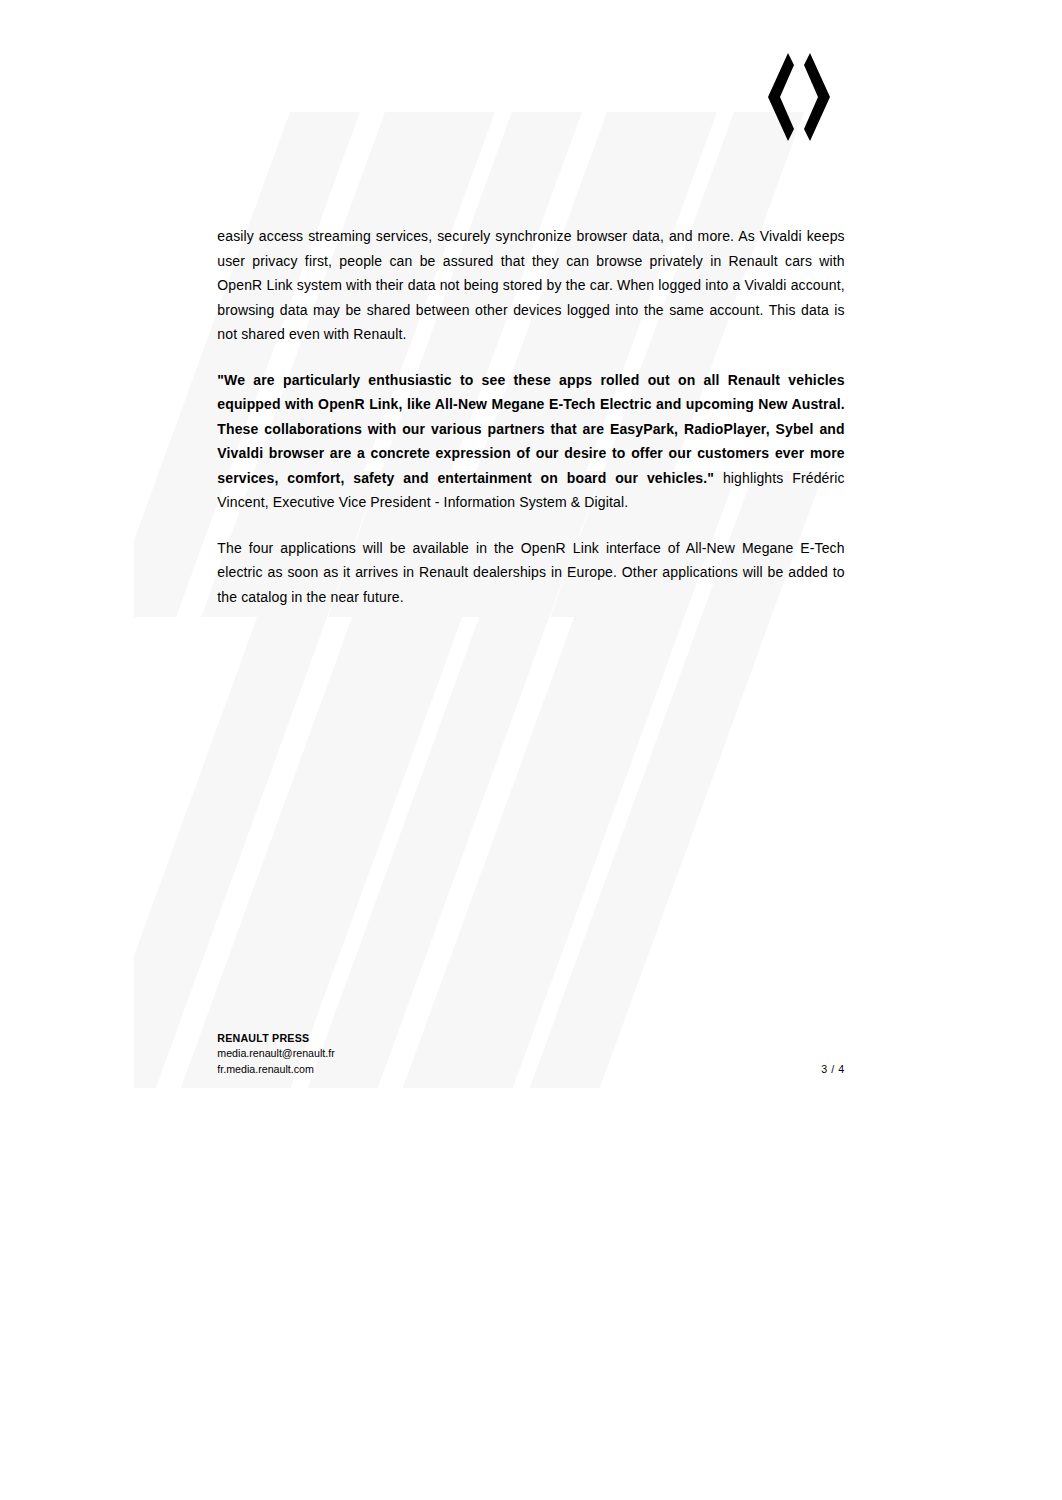easily access streaming services, securely synchronize browser data, and more. As Vivaldi keeps user privacy first, people can be assured that they can browse privately in Renault cars with OpenR Link system with their data not being stored by the car. When logged into a Vivaldi account, browsing data may be shared between other devices logged into the same account. This data is not shared even with Renault.
"We are particularly enthusiastic to see these apps rolled out on all Renault vehicles equipped with OpenR Link, like All-New Megane E-Tech Electric and upcoming New Austral. These collaborations with our various partners that are EasyPark, RadioPlayer, Sybel and Vivaldi browser are a concrete expression of our desire to offer our customers ever more services, comfort, safety and entertainment on board our vehicles." highlights Frédéric Vincent, Executive Vice President - Information System & Digital.
The four applications will be available in the OpenR Link interface of All-New Megane E-Tech electric as soon as it arrives in Renault dealerships in Europe. Other applications will be added to the catalog in the near future.
RENAULT PRESS
media.renault@renault.fr
fr.media.renault.com
3 / 4